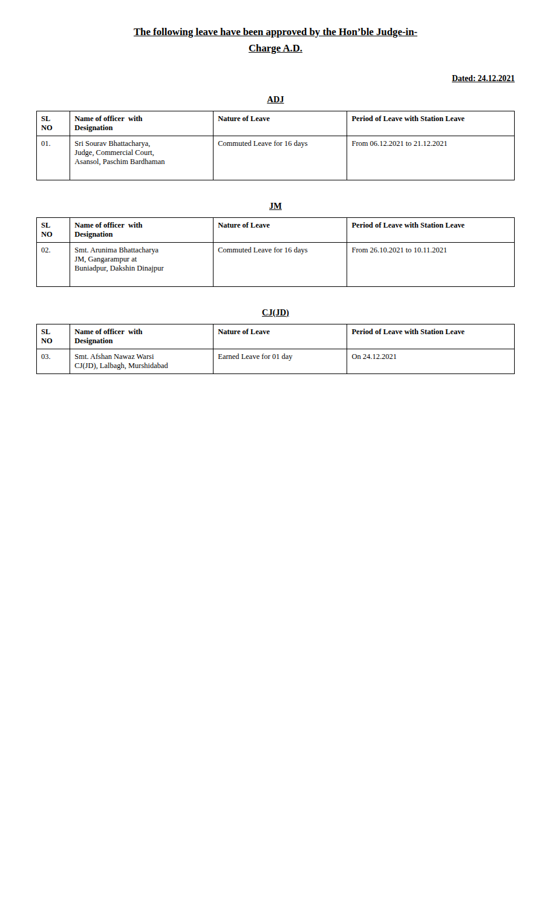The following leave have been approved by the Hon’ble Judge-in-
Charge A.D.
Dated: 24.12.2021
ADJ
| SL NO | Name of officer with Designation | Nature of Leave | Period of Leave with Station Leave |
| --- | --- | --- | --- |
| 01. | Sri Sourav Bhattacharya, Judge, Commercial Court, Asansol, Paschim Bardhaman | Commuted Leave for 16 days | From 06.12.2021 to 21.12.2021 |
JM
| SL NO | Name of officer with Designation | Nature of Leave | Period of Leave with Station Leave |
| --- | --- | --- | --- |
| 02. | Smt. Arunima Bhattacharya JM, Gangarampur at Buniadpur, Dakshin Dinajpur | Commuted Leave for 16 days | From 26.10.2021 to 10.11.2021 |
CJ(JD)
| SL NO | Name of officer with Designation | Nature of Leave | Period of Leave with Station Leave |
| --- | --- | --- | --- |
| 03. | Smt. Afshan Nawaz Warsi CJ(JD), Lalbagh, Murshidabad | Earned Leave for 01 day | On 24.12.2021 |